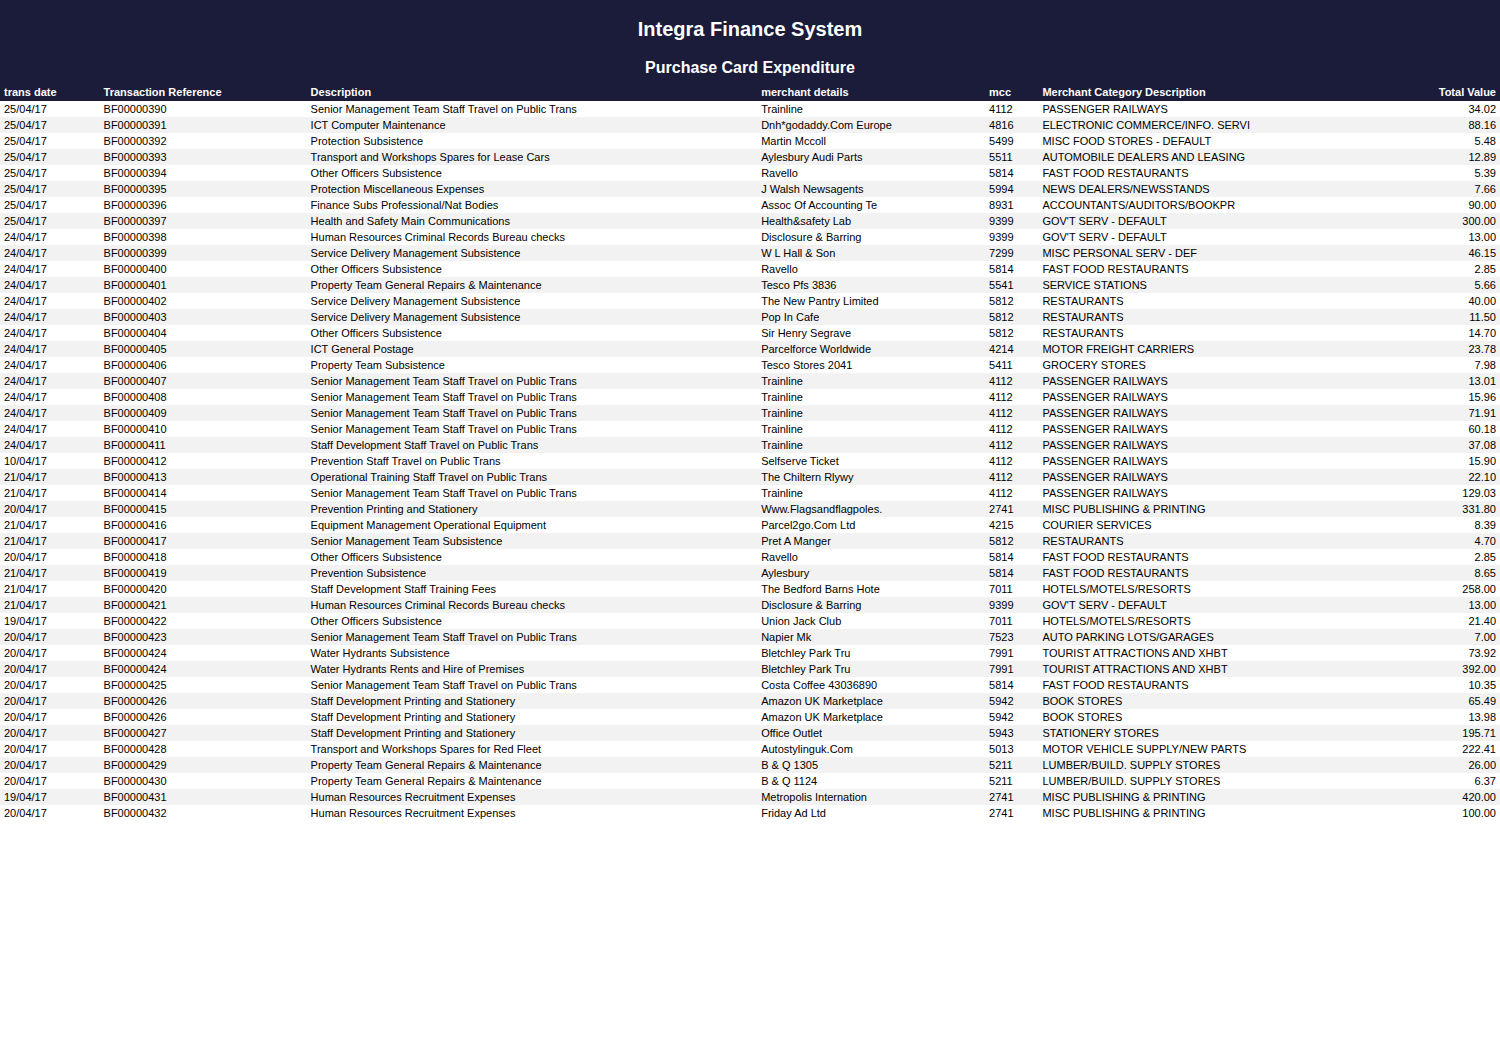Integra Finance System
Purchase Card Expenditure
| trans date | Transaction Reference | Description | merchant details | mcc | Merchant Category Description | Total Value |
| --- | --- | --- | --- | --- | --- | --- |
| 25/04/17 | BF00000390 | Senior Management Team Staff Travel on Public Trans | Trainline | 4112 | PASSENGER RAILWAYS | 34.02 |
| 25/04/17 | BF00000391 | ICT Computer Maintenance | Dnh*godaddy.Com Europe | 4816 | ELECTRONIC COMMERCE/INFO. SERVI | 88.16 |
| 25/04/17 | BF00000392 | Protection Subsistence | Martin Mccoll | 5499 | MISC FOOD STORES - DEFAULT | 5.48 |
| 25/04/17 | BF00000393 | Transport and Workshops Spares for Lease Cars | Aylesbury Audi Parts | 5511 | AUTOMOBILE DEALERS AND LEASING | 12.89 |
| 25/04/17 | BF00000394 | Other Officers Subsistence | Ravello | 5814 | FAST FOOD RESTAURANTS | 5.39 |
| 25/04/17 | BF00000395 | Protection Miscellaneous Expenses | J Walsh Newsagents | 5994 | NEWS DEALERS/NEWSSTANDS | 7.66 |
| 25/04/17 | BF00000396 | Finance Subs Professional/Nat Bodies | Assoc Of Accounting Te | 8931 | ACCOUNTANTS/AUDITORS/BOOKPR | 90.00 |
| 25/04/17 | BF00000397 | Health and Safety Main Communications | Health&safety Lab | 9399 | GOV'T SERV - DEFAULT | 300.00 |
| 24/04/17 | BF00000398 | Human Resources Criminal Records Bureau checks | Disclosure & Barring | 9399 | GOV'T SERV - DEFAULT | 13.00 |
| 24/04/17 | BF00000399 | Service Delivery Management Subsistence | W L Hall & Son | 7299 | MISC PERSONAL SERV - DEF | 46.15 |
| 24/04/17 | BF00000400 | Other Officers Subsistence | Ravello | 5814 | FAST FOOD RESTAURANTS | 2.85 |
| 24/04/17 | BF00000401 | Property Team General Repairs & Maintenance | Tesco Pfs 3836 | 5541 | SERVICE STATIONS | 5.66 |
| 24/04/17 | BF00000402 | Service Delivery Management Subsistence | The New Pantry Limited | 5812 | RESTAURANTS | 40.00 |
| 24/04/17 | BF00000403 | Service Delivery Management Subsistence | Pop In Cafe | 5812 | RESTAURANTS | 11.50 |
| 24/04/17 | BF00000404 | Other Officers Subsistence | Sir Henry Segrave | 5812 | RESTAURANTS | 14.70 |
| 24/04/17 | BF00000405 | ICT General Postage | Parcelforce Worldwide | 4214 | MOTOR FREIGHT CARRIERS | 23.78 |
| 24/04/17 | BF00000406 | Property Team Subsistence | Tesco Stores 2041 | 5411 | GROCERY STORES | 7.98 |
| 24/04/17 | BF00000407 | Senior Management Team Staff Travel on Public Trans | Trainline | 4112 | PASSENGER RAILWAYS | 13.01 |
| 24/04/17 | BF00000408 | Senior Management Team Staff Travel on Public Trans | Trainline | 4112 | PASSENGER RAILWAYS | 15.96 |
| 24/04/17 | BF00000409 | Senior Management Team Staff Travel on Public Trans | Trainline | 4112 | PASSENGER RAILWAYS | 71.91 |
| 24/04/17 | BF00000410 | Senior Management Team Staff Travel on Public Trans | Trainline | 4112 | PASSENGER RAILWAYS | 60.18 |
| 24/04/17 | BF00000411 | Staff Development Staff Travel on Public Trans | Trainline | 4112 | PASSENGER RAILWAYS | 37.08 |
| 10/04/17 | BF00000412 | Prevention Staff Travel on Public Trans | Selfserve Ticket | 4112 | PASSENGER RAILWAYS | 15.90 |
| 21/04/17 | BF00000413 | Operational Training Staff Travel on Public Trans | The Chiltern Rlywy | 4112 | PASSENGER RAILWAYS | 22.10 |
| 21/04/17 | BF00000414 | Senior Management Team Staff Travel on Public Trans | Trainline | 4112 | PASSENGER RAILWAYS | 129.03 |
| 20/04/17 | BF00000415 | Prevention Printing and Stationery | Www.Flagsandflagpoles. | 2741 | MISC PUBLISHING & PRINTING | 331.80 |
| 21/04/17 | BF00000416 | Equipment Management Operational Equipment | Parcel2go.Com Ltd | 4215 | COURIER SERVICES | 8.39 |
| 21/04/17 | BF00000417 | Senior Management Team Subsistence | Pret A Manger | 5812 | RESTAURANTS | 4.70 |
| 20/04/17 | BF00000418 | Other Officers Subsistence | Ravello | 5814 | FAST FOOD RESTAURANTS | 2.85 |
| 21/04/17 | BF00000419 | Prevention Subsistence | Aylesbury | 5814 | FAST FOOD RESTAURANTS | 8.65 |
| 21/04/17 | BF00000420 | Staff Development Staff Training Fees | The Bedford Barns Hote | 7011 | HOTELS/MOTELS/RESORTS | 258.00 |
| 21/04/17 | BF00000421 | Human Resources Criminal Records Bureau checks | Disclosure & Barring | 9399 | GOV'T SERV - DEFAULT | 13.00 |
| 19/04/17 | BF00000422 | Other Officers Subsistence | Union Jack Club | 7011 | HOTELS/MOTELS/RESORTS | 21.40 |
| 20/04/17 | BF00000423 | Senior Management Team Staff Travel on Public Trans | Napier Mk | 7523 | AUTO PARKING LOTS/GARAGES | 7.00 |
| 20/04/17 | BF00000424 | Water Hydrants Subsistence | Bletchley Park Tru | 7991 | TOURIST ATTRACTIONS AND XHBT | 73.92 |
| 20/04/17 | BF00000424 | Water Hydrants Rents and Hire of Premises | Bletchley Park Tru | 7991 | TOURIST ATTRACTIONS AND XHBT | 392.00 |
| 20/04/17 | BF00000425 | Senior Management Team Staff Travel on Public Trans | Costa Coffee 43036890 | 5814 | FAST FOOD RESTAURANTS | 10.35 |
| 20/04/17 | BF00000426 | Staff Development Printing and Stationery | Amazon UK Marketplace | 5942 | BOOK STORES | 65.49 |
| 20/04/17 | BF00000426 | Staff Development Printing and Stationery | Amazon UK Marketplace | 5942 | BOOK STORES | 13.98 |
| 20/04/17 | BF00000427 | Staff Development Printing and Stationery | Office Outlet | 5943 | STATIONERY STORES | 195.71 |
| 20/04/17 | BF00000428 | Transport and Workshops Spares for Red Fleet | Autostylinguk.Com | 5013 | MOTOR VEHICLE SUPPLY/NEW PARTS | 222.41 |
| 20/04/17 | BF00000429 | Property Team General Repairs & Maintenance | B & Q 1305 | 5211 | LUMBER/BUILD. SUPPLY STORES | 26.00 |
| 20/04/17 | BF00000430 | Property Team General Repairs & Maintenance | B & Q 1124 | 5211 | LUMBER/BUILD. SUPPLY STORES | 6.37 |
| 19/04/17 | BF00000431 | Human Resources Recruitment Expenses | Metropolis Internation | 2741 | MISC PUBLISHING & PRINTING | 420.00 |
| 20/04/17 | BF00000432 | Human Resources Recruitment Expenses | Friday Ad Ltd | 2741 | MISC PUBLISHING & PRINTING | 100.00 |